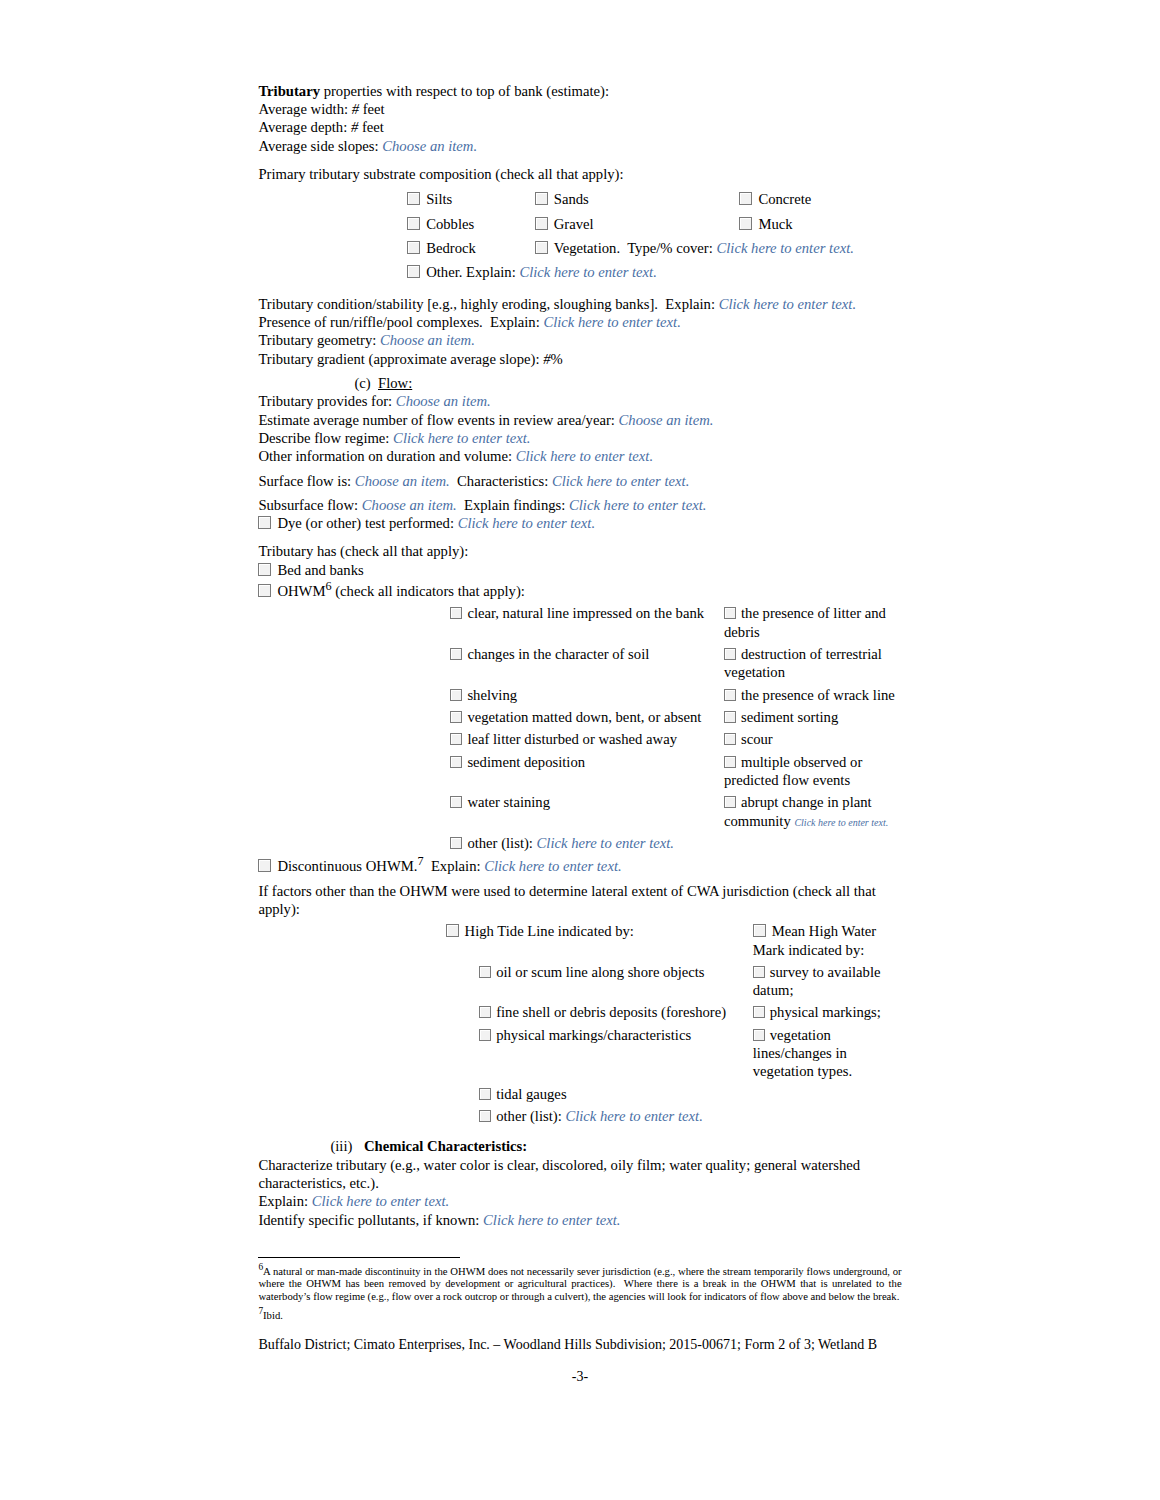Tributary properties with respect to top of bank (estimate):
Average width: # feet
Average depth: # feet
Average side slopes: Choose an item.
Primary tributary substrate composition (check all that apply):
| Silts | Sands | Concrete |
| Cobbles | Gravel | Muck |
| Bedrock | Vegetation. Type/% cover: Click here to enter text. |
| Other. Explain: Click here to enter text. |
Tributary condition/stability [e.g., highly eroding, sloughing banks]. Explain: Click here to enter text.
Presence of run/riffle/pool complexes. Explain: Click here to enter text.
Tributary geometry: Choose an item.
Tributary gradient (approximate average slope): #%
(c) Flow:
Tributary provides for: Choose an item.
Estimate average number of flow events in review area/year: Choose an item.
Describe flow regime: Click here to enter text.
Other information on duration and volume: Click here to enter text.
Surface flow is: Choose an item. Characteristics: Click here to enter text.
Subsurface flow: Choose an item. Explain findings: Click here to enter text.
Dye (or other) test performed: Click here to enter text.
Tributary has (check all that apply):
Bed and banks
OHWM6 (check all indicators that apply):
| clear, natural line impressed on the bank | the presence of litter and debris |
| changes in the character of soil | destruction of terrestrial vegetation |
| shelving | the presence of wrack line |
| vegetation matted down, bent, or absent | sediment sorting |
| leaf litter disturbed or washed away | scour |
| sediment deposition | multiple observed or predicted flow events |
| water staining | abrupt change in plant community Click here to enter text. |
| other (list): Click here to enter text. |
Discontinuous OHWM.7 Explain: Click here to enter text.
If factors other than the OHWM were used to determine lateral extent of CWA jurisdiction (check all that apply):
| High Tide Line indicated by: | Mean High Water Mark indicated by: |
| oil or scum line along shore objects | survey to available datum; |
| fine shell or debris deposits (foreshore) | physical markings; |
| physical markings/characteristics | vegetation lines/changes in vegetation types. |
| tidal gauges | |
| other (list): Click here to enter text. | |
(iii) Chemical Characteristics:
Characterize tributary (e.g., water color is clear, discolored, oily film; water quality; general watershed characteristics, etc.).
Explain: Click here to enter text.
Identify specific pollutants, if known: Click here to enter text.
6A natural or man-made discontinuity in the OHWM does not necessarily sever jurisdiction (e.g., where the stream temporarily flows underground, or where the OHWM has been removed by development or agricultural practices). Where there is a break in the OHWM that is unrelated to the waterbody’s flow regime (e.g., flow over a rock outcrop or through a culvert), the agencies will look for indicators of flow above and below the break.
7Ibid.
Buffalo District; Cimato Enterprises, Inc. – Woodland Hills Subdivision; 2015-00671; Form 2 of 3; Wetland B
-3-